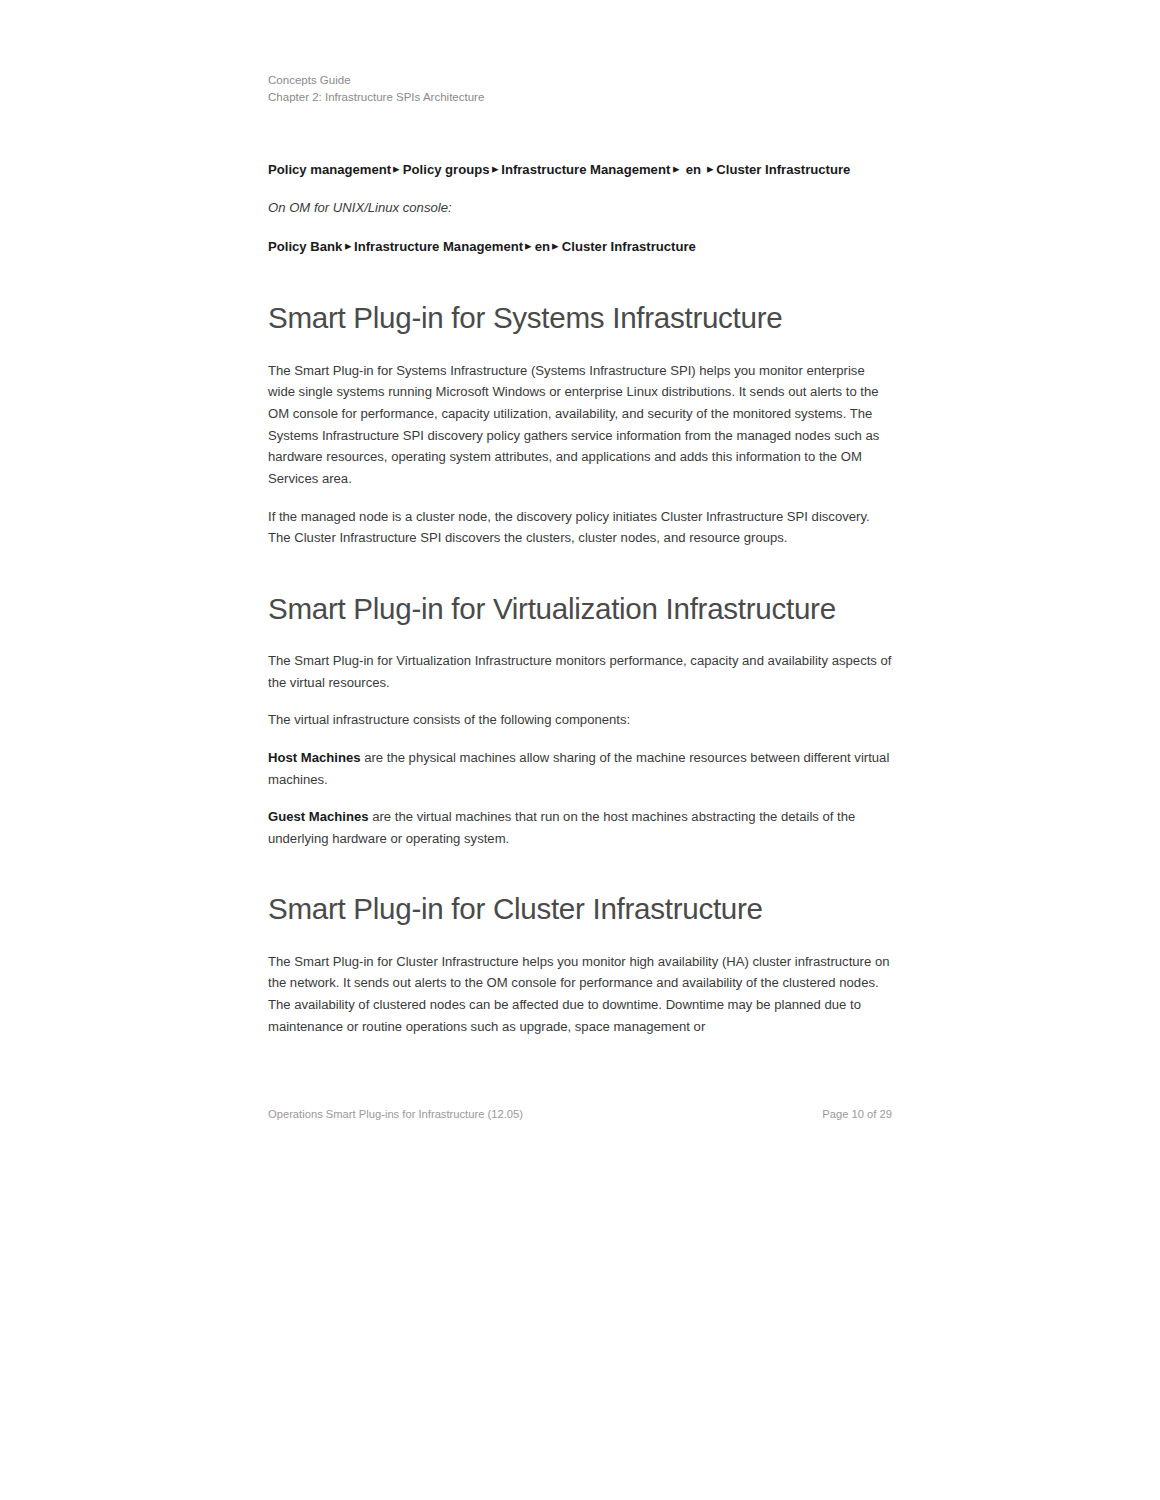Concepts Guide Chapter 2: Infrastructure SPIs Architecture
Policy management▸Policy groups▸Infrastructure Management▸ en ▸Cluster Infrastructure
On OM for UNIX/Linux console:
Policy Bank▸Infrastructure Management▸en▸Cluster Infrastructure
Smart Plug-in for Systems Infrastructure
The Smart Plug-in for Systems Infrastructure (Systems Infrastructure SPI) helps you monitor enterprise wide single systems running Microsoft Windows or enterprise Linux distributions. It sends out alerts to the OM console for performance, capacity utilization, availability, and security of the monitored systems. The Systems Infrastructure SPI discovery policy gathers service information from the managed nodes such as hardware resources, operating system attributes, and applications and adds this information to the OM Services area.
If the managed node is a cluster node, the discovery policy initiates Cluster Infrastructure SPI discovery. The Cluster Infrastructure SPI discovers the clusters, cluster nodes, and resource groups.
Smart Plug-in for Virtualization Infrastructure
The Smart Plug-in for Virtualization Infrastructure monitors performance, capacity and availability aspects of the virtual resources.
The virtual infrastructure consists of the following components:
Host Machines are the physical machines allow sharing of the machine resources between different virtual machines.
Guest Machines are the virtual machines that run on the host machines abstracting the details of the underlying hardware or operating system.
Smart Plug-in for Cluster Infrastructure
The Smart Plug-in for Cluster Infrastructure helps you monitor high availability (HA) cluster infrastructure on the network. It sends out alerts to the OM console for performance and availability of the clustered nodes. The availability of clustered nodes can be affected due to downtime. Downtime may be planned due to maintenance or routine operations such as upgrade, space management or
Operations Smart Plug-ins for Infrastructure (12.05) Page 10 of 29